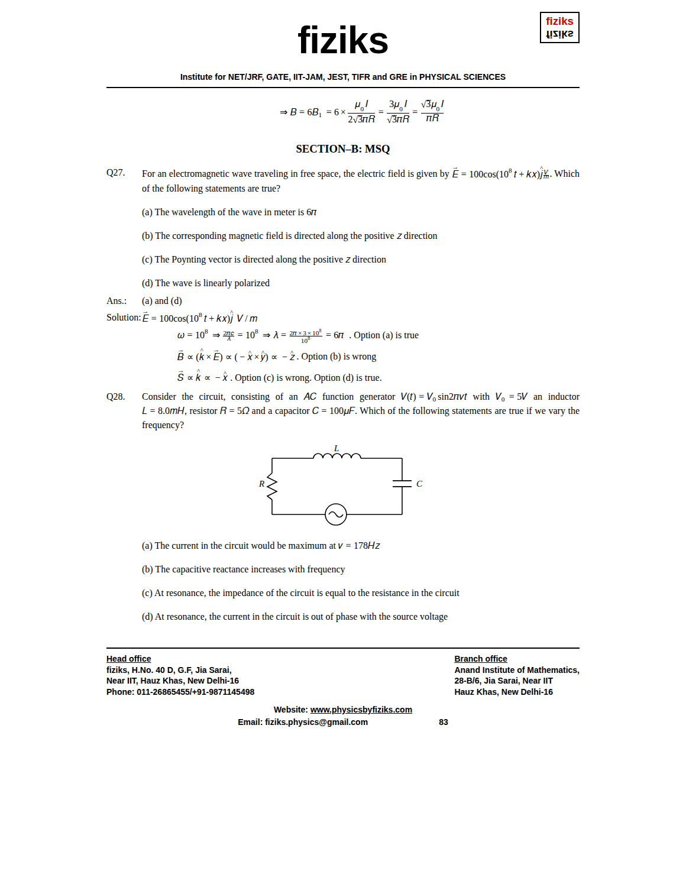fiziks
Institute for NET/JRF, GATE, IIT-JAM, JEST, TIFR and GRE in PHYSICAL SCIENCES
fiziks
fiziks
⇒ B=6B1 =6× μ0I 23πR = 3μ0I 3πR = 3μ0I πR
SECTION–B: MSQ
Q27.
For an electromagnetic wave traveling in free space, the electric field is given by E→ =100cos(108t+kx) j^ Vm . Which of the following statements are true?
(a) The wavelength of the wave in meter is 6π
(b) The corresponding magnetic field is directed along the positive z direction
(c) The Poynting vector is directed along the positive z direction
(d) The wave is linearly polarized
Ans.:
(a) and (d)
Solution:
E→ =100cos(108t+kx) j^ V/m
ω=108 ⇒ 2πcλ =108 ⇒ λ= 2π×3×108 108 =6π . Option (a) is true
B→ ∝ (k^×E→) ∝ (−x^×y^) ∝ −z^ . Option (b) is wrong
S→ ∝ k^ ∝ −x^ . Option (c) is wrong. Option (d) is true.
Q28.
Consider the circuit, consisting of an AC function generator V(t)=V0sin2πvt with V0=5V an inductor L=8.0mH, resistor R=5Ω and a capacitor C=100μF. Which of the following statements are true if we vary the frequency?
L R C
(a) The current in the circuit would be maximum at v=178Hz
(b) The capacitive reactance increases with frequency
(c) At resonance, the impedance of the circuit is equal to the resistance in the circuit
(d) At resonance, the current in the circuit is out of phase with the source voltage
Head office
fiziks, H.No. 40 D, G.F, Jia Sarai,
Near IIT, Hauz Khas, New Delhi-16
Phone: 011-26865455/+91-9871145498
Branch office
Anand Institute of Mathematics,
28-B/6, Jia Sarai, Near IIT
Hauz Khas, New Delhi-16
Website: www.physicsbyfiziks.com
Email: fiziks.physics@gmail.com 83